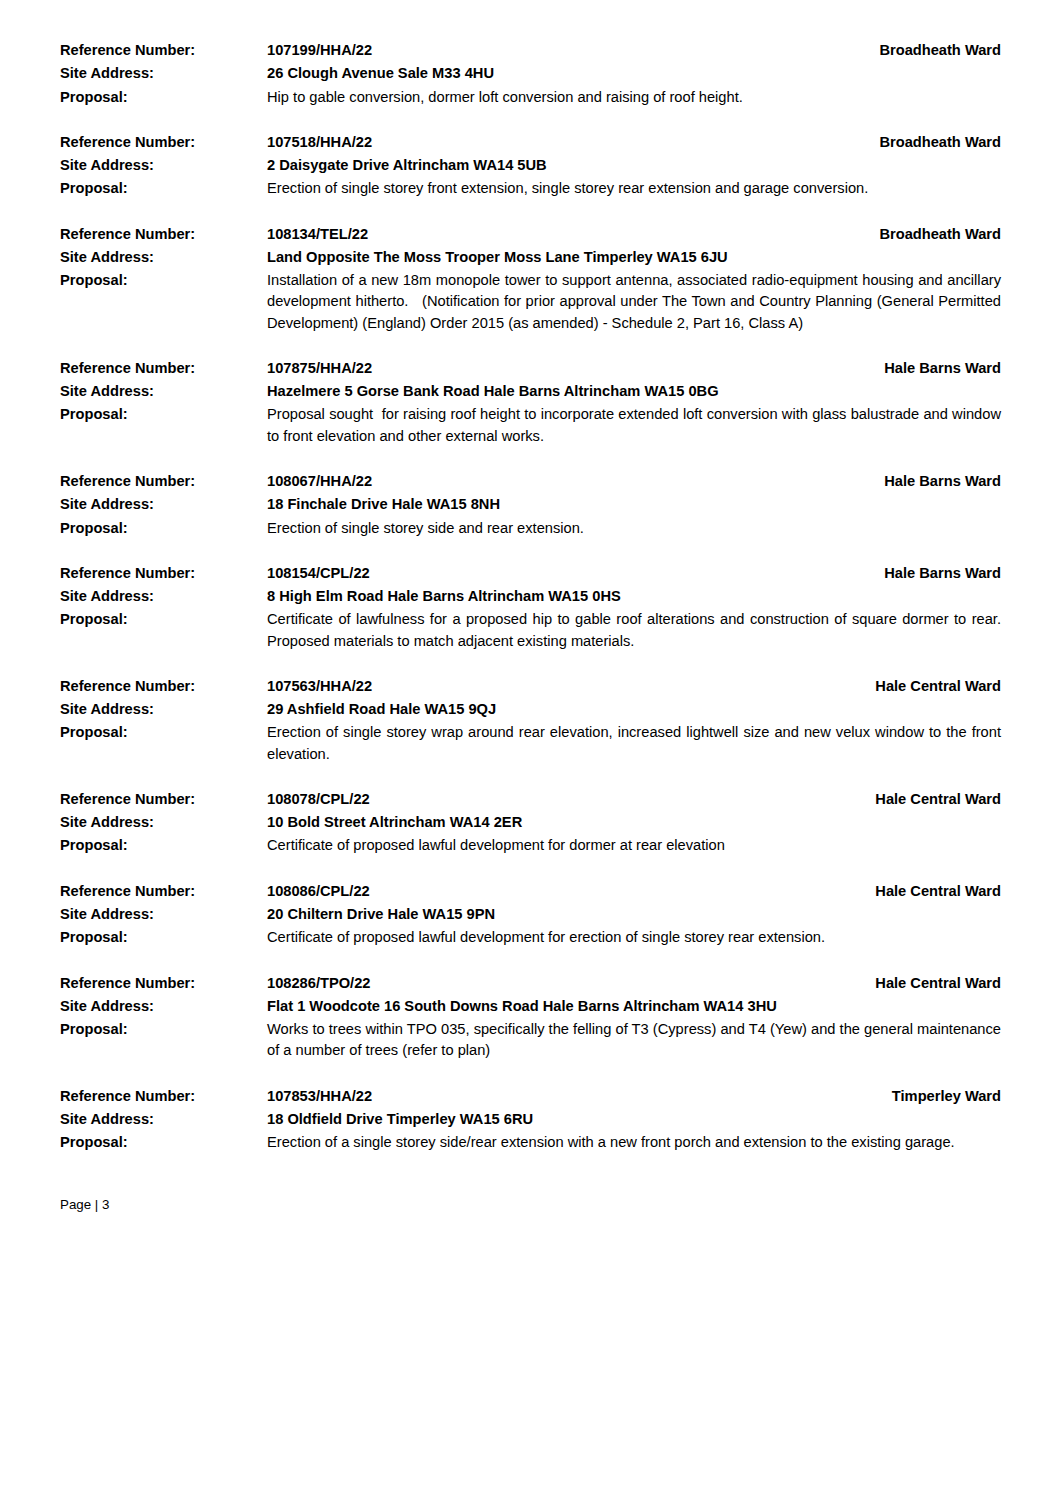| Reference Number: | 107199/HHA/22 | Broadheath Ward |
| Site Address: | 26 Clough Avenue Sale M33 4HU |
| Proposal: | Hip to gable conversion, dormer loft conversion and raising of roof height. |
| Reference Number: | 107518/HHA/22 | Broadheath Ward |
| Site Address: | 2 Daisygate Drive Altrincham WA14 5UB |
| Proposal: | Erection of single storey front extension, single storey rear extension and garage conversion. |
| Reference Number: | 108134/TEL/22 | Broadheath Ward |
| Site Address: | Land Opposite The Moss Trooper Moss Lane Timperley WA15 6JU |
| Proposal: | Installation of a new 18m monopole tower to support antenna, associated radio-equipment housing and ancillary development hitherto. (Notification for prior approval under The Town and Country Planning (General Permitted Development) (England) Order 2015 (as amended) - Schedule 2, Part 16, Class A) |
| Reference Number: | 107875/HHA/22 | Hale Barns Ward |
| Site Address: | Hazelmere 5 Gorse Bank Road Hale Barns Altrincham WA15 0BG |
| Proposal: | Proposal sought for raising roof height to incorporate extended loft conversion with glass balustrade and window to front elevation and other external works. |
| Reference Number: | 108067/HHA/22 | Hale Barns Ward |
| Site Address: | 18 Finchale Drive Hale WA15 8NH |
| Proposal: | Erection of single storey side and rear extension. |
| Reference Number: | 108154/CPL/22 | Hale Barns Ward |
| Site Address: | 8 High Elm Road Hale Barns Altrincham WA15 0HS |
| Proposal: | Certificate of lawfulness for a proposed hip to gable roof alterations and construction of square dormer to rear. Proposed materials to match adjacent existing materials. |
| Reference Number: | 107563/HHA/22 | Hale Central Ward |
| Site Address: | 29 Ashfield Road Hale WA15 9QJ |
| Proposal: | Erection of single storey wrap around rear elevation, increased lightwell size and new velux window to the front elevation. |
| Reference Number: | 108078/CPL/22 | Hale Central Ward |
| Site Address: | 10 Bold Street Altrincham WA14 2ER |
| Proposal: | Certificate of proposed lawful development for dormer at rear elevation |
| Reference Number: | 108086/CPL/22 | Hale Central Ward |
| Site Address: | 20 Chiltern Drive Hale WA15 9PN |
| Proposal: | Certificate of proposed lawful development for erection of single storey rear extension. |
| Reference Number: | 108286/TPO/22 | Hale Central Ward |
| Site Address: | Flat 1 Woodcote 16 South Downs Road Hale Barns Altrincham WA14 3HU |
| Proposal: | Works to trees within TPO 035, specifically the felling of T3 (Cypress) and T4 (Yew) and the general maintenance of a number of trees (refer to plan) |
| Reference Number: | 107853/HHA/22 | Timperley Ward |
| Site Address: | 18 Oldfield Drive Timperley WA15 6RU |
| Proposal: | Erection of a single storey side/rear extension with a new front porch and extension to the existing garage. |
Page | 3